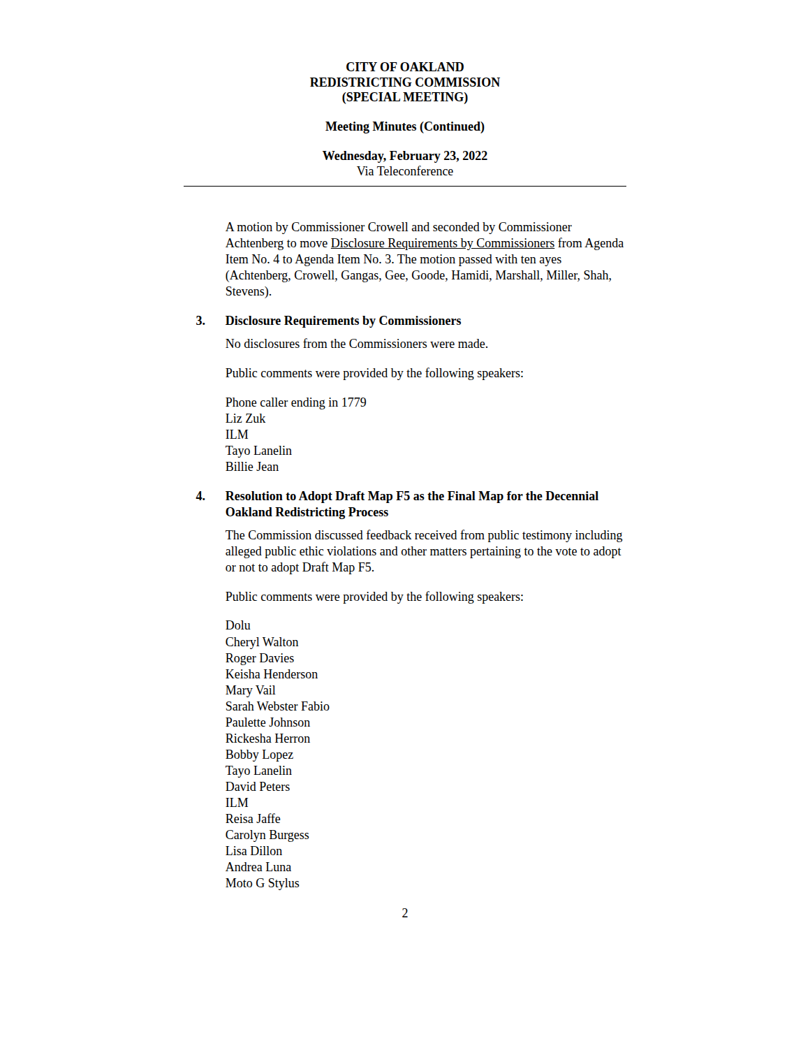CITY OF OAKLAND
REDISTRICTING COMMISSION
(SPECIAL MEETING)
Meeting Minutes (Continued)
Wednesday, February 23, 2022
Via Teleconference
A motion by Commissioner Crowell and seconded by Commissioner Achtenberg to move Disclosure Requirements by Commissioners from Agenda Item No. 4 to Agenda Item No. 3. The motion passed with ten ayes (Achtenberg, Crowell, Gangas, Gee, Goode, Hamidi, Marshall, Miller, Shah, Stevens).
3.
Disclosure Requirements by Commissioners
No disclosures from the Commissioners were made.
Public comments were provided by the following speakers:
Phone caller ending in 1779
Liz Zuk
ILM
Tayo Lanelin
Billie Jean
4.
Resolution to Adopt Draft Map F5 as the Final Map for the Decennial Oakland Redistricting Process
The Commission discussed feedback received from public testimony including alleged public ethic violations and other matters pertaining to the vote to adopt or not to adopt Draft Map F5.
Public comments were provided by the following speakers:
Dolu
Cheryl Walton
Roger Davies
Keisha Henderson
Mary Vail
Sarah Webster Fabio
Paulette Johnson
Rickesha Herron
Bobby Lopez
Tayo Lanelin
David Peters
ILM
Reisa Jaffe
Carolyn Burgess
Lisa Dillon
Andrea Luna
Moto G Stylus
2